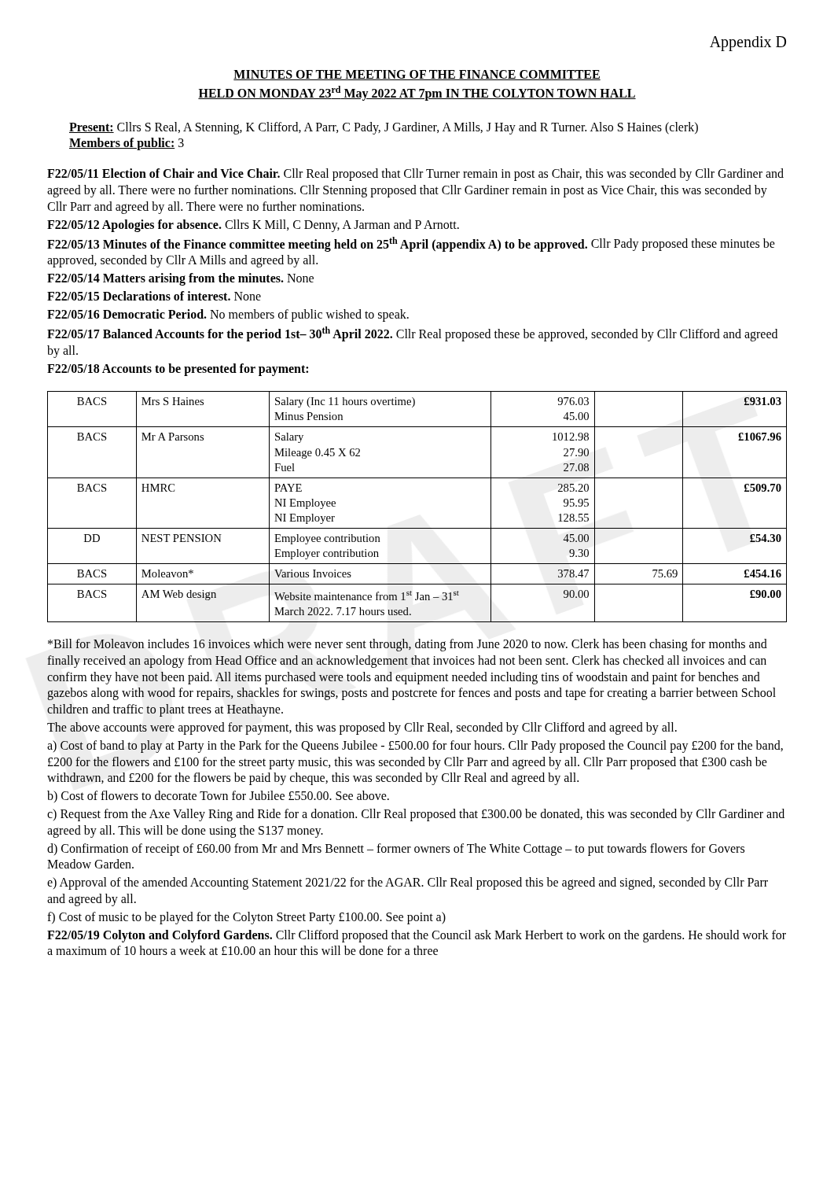DRAFT
Appendix D
MINUTES OF THE MEETING OF THE FINANCE COMMITTEE
HELD ON MONDAY 23rd May 2022 AT 7pm IN THE COLYTON TOWN HALL
Present: Cllrs S Real, A Stenning, K Clifford, A Parr, C Pady, J Gardiner, A Mills, J Hay and R Turner. Also S Haines (clerk)
Members of public: 3
F22/05/11 Election of Chair and Vice Chair. Cllr Real proposed that Cllr Turner remain in post as Chair, this was seconded by Cllr Gardiner and agreed by all. There were no further nominations. Cllr Stenning proposed that Cllr Gardiner remain in post as Vice Chair, this was seconded by Cllr Parr and agreed by all. There were no further nominations.
F22/05/12 Apologies for absence. Cllrs K Mill, C Denny, A Jarman and P Arnott.
F22/05/13 Minutes of the Finance committee meeting held on 25th April (appendix A) to be approved. Cllr Pady proposed these minutes be approved, seconded by Cllr A Mills and agreed by all.
F22/05/14 Matters arising from the minutes. None
F22/05/15 Declarations of interest. None
F22/05/16 Democratic Period. No members of public wished to speak.
F22/05/17 Balanced Accounts for the period 1st– 30th April 2022. Cllr Real proposed these be approved, seconded by Cllr Clifford and agreed by all.
F22/05/18 Accounts to be presented for payment:
| BACS | Mrs S Haines | Salary (Inc 11 hours overtime) Minus Pension | 976.03 45.00 | | £931.03 |
| BACS | Mr A Parsons | Salary Mileage 0.45 X 62 Fuel | 1012.98 27.90 27.08 | | £1067.96 |
| BACS | HMRC | PAYE NI Employee NI Employer | 285.20 95.95 128.55 | | £509.70 |
| DD | NEST PENSION | Employee contribution Employer contribution | 45.00 9.30 | | £54.30 |
| BACS | Moleavon* | Various Invoices | 378.47 | 75.69 | £454.16 |
| BACS | AM Web design | Website maintenance from 1 st Jan – 31 st March 2022. 7.17 hours used. | 90.00 | | £90.00 |
*Bill for Moleavon includes 16 invoices which were never sent through, dating from June 2020 to now. Clerk has been chasing for months and finally received an apology from Head Office and an acknowledgement that invoices had not been sent. Clerk has checked all invoices and can confirm they have not been paid. All items purchased were tools and equipment needed including tins of woodstain and paint for benches and gazebos along with wood for repairs, shackles for swings, posts and postcrete for fences and posts and tape for creating a barrier between School children and traffic to plant trees at Heathayne.
The above accounts were approved for payment, this was proposed by Cllr Real, seconded by Cllr Clifford and agreed by all.
a) Cost of band to play at Party in the Park for the Queens Jubilee - £500.00 for four hours. Cllr Pady proposed the Council pay £200 for the band, £200 for the flowers and £100 for the street party music, this was seconded by Cllr Parr and agreed by all. Cllr Parr proposed that £300 cash be withdrawn, and £200 for the flowers be paid by cheque, this was seconded by Cllr Real and agreed by all.
b) Cost of flowers to decorate Town for Jubilee £550.00. See above.
c) Request from the Axe Valley Ring and Ride for a donation. Cllr Real proposed that £300.00 be donated, this was seconded by Cllr Gardiner and agreed by all. This will be done using the S137 money.
d) Confirmation of receipt of £60.00 from Mr and Mrs Bennett – former owners of The White Cottage – to put towards flowers for Govers Meadow Garden.
e) Approval of the amended Accounting Statement 2021/22 for the AGAR. Cllr Real proposed this be agreed and signed, seconded by Cllr Parr and agreed by all.
f) Cost of music to be played for the Colyton Street Party £100.00. See point a)
F22/05/19 Colyton and Colyford Gardens. Cllr Clifford proposed that the Council ask Mark Herbert to work on the gardens. He should work for a maximum of 10 hours a week at £10.00 an hour this will be done for a three